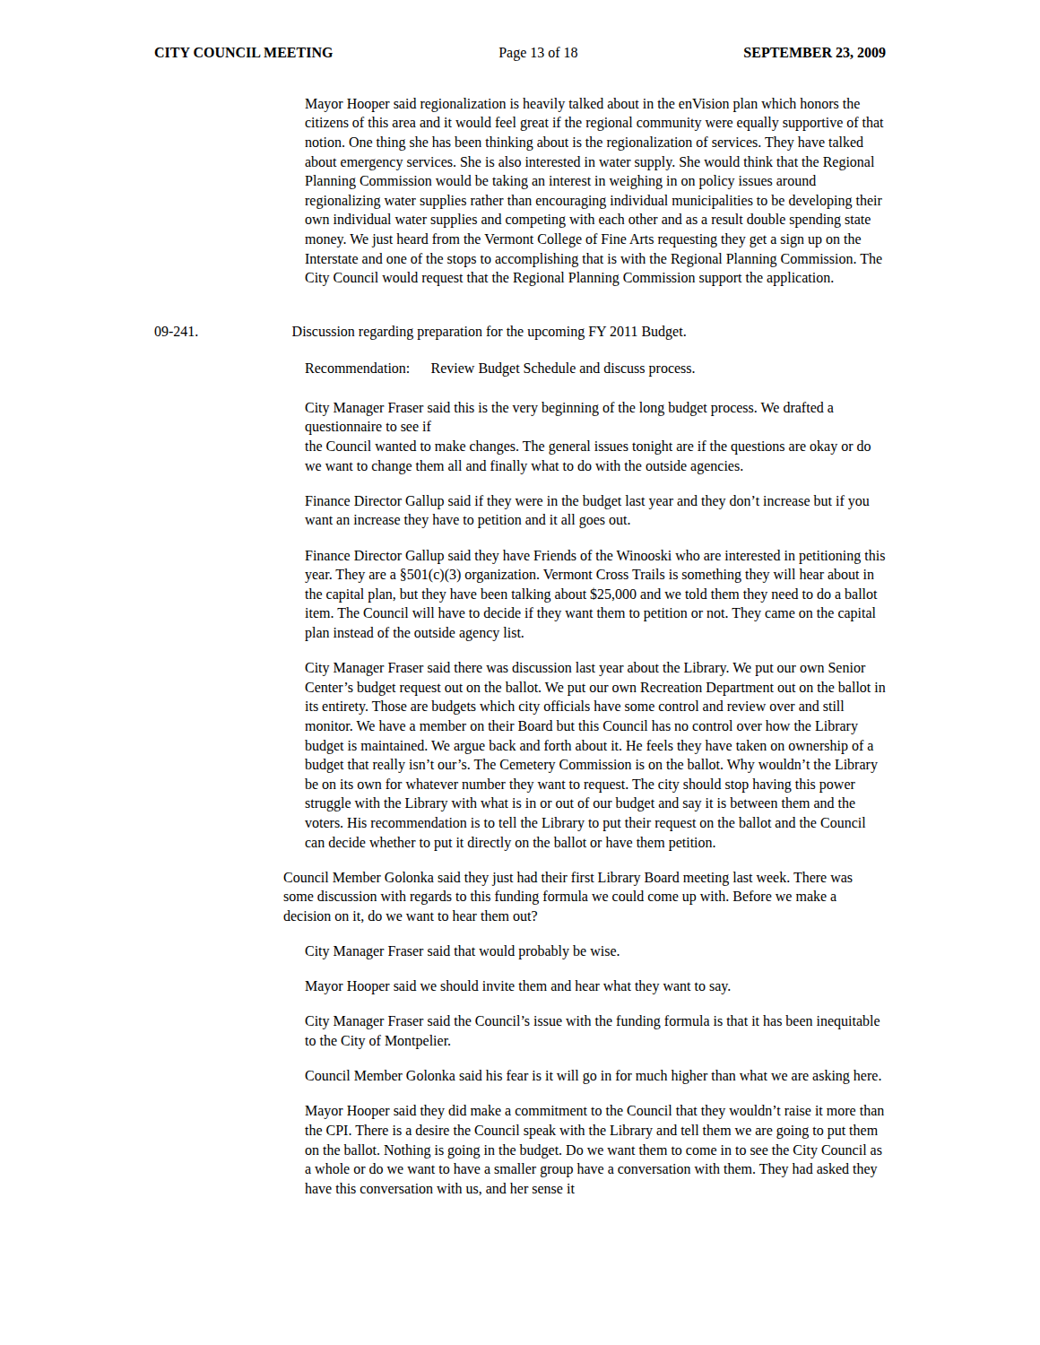CITY COUNCIL MEETING Page 13 of 18 SEPTEMBER 23, 2009
Mayor Hooper said regionalization is heavily talked about in the enVision plan which honors the citizens of this area and it would feel great if the regional community were equally supportive of that notion. One thing she has been thinking about is the regionalization of services. They have talked about emergency services. She is also interested in water supply. She would think that the Regional Planning Commission would be taking an interest in weighing in on policy issues around regionalizing water supplies rather than encouraging individual municipalities to be developing their own individual water supplies and competing with each other and as a result double spending state money. We just heard from the Vermont College of Fine Arts requesting they get a sign up on the Interstate and one of the stops to accomplishing that is with the Regional Planning Commission. The City Council would request that the Regional Planning Commission support the application.
09-241. Discussion regarding preparation for the upcoming FY 2011 Budget.
Recommendation: Review Budget Schedule and discuss process.
City Manager Fraser said this is the very beginning of the long budget process. We drafted a questionnaire to see if
the Council wanted to make changes. The general issues tonight are if the questions are okay or do we want to change them all and finally what to do with the outside agencies.
Finance Director Gallup said if they were in the budget last year and they don’t increase but if you want an increase they have to petition and it all goes out.
Finance Director Gallup said they have Friends of the Winooski who are interested in petitioning this year. They are a §501(c)(3) organization. Vermont Cross Trails is something they will hear about in the capital plan, but they have been talking about $25,000 and we told them they need to do a ballot item. The Council will have to decide if they want them to petition or not. They came on the capital plan instead of the outside agency list.
City Manager Fraser said there was discussion last year about the Library. We put our own Senior Center’s budget request out on the ballot. We put our own Recreation Department out on the ballot in its entirety. Those are budgets which city officials have some control and review over and still monitor. We have a member on their Board but this Council has no control over how the Library budget is maintained. We argue back and forth about it. He feels they have taken on ownership of a budget that really isn’t our’s. The Cemetery Commission is on the ballot. Why wouldn’t the Library be on its own for whatever number they want to request. The city should stop having this power struggle with the Library with what is in or out of our budget and say it is between them and the voters. His recommendation is to tell the Library to put their request on the ballot and the Council can decide whether to put it directly on the ballot or have them petition.
Council Member Golonka said they just had their first Library Board meeting last week. There was some discussion with regards to this funding formula we could come up with. Before we make a decision on it, do we want to hear them out?
City Manager Fraser said that would probably be wise.
Mayor Hooper said we should invite them and hear what they want to say.
City Manager Fraser said the Council’s issue with the funding formula is that it has been inequitable to the City of Montpelier.
Council Member Golonka said his fear is it will go in for much higher than what we are asking here.
Mayor Hooper said they did make a commitment to the Council that they wouldn’t raise it more than the CPI. There is a desire the Council speak with the Library and tell them we are going to put them on the ballot. Nothing is going in the budget. Do we want them to come in to see the City Council as a whole or do we want to have a smaller group have a conversation with them. They had asked they have this conversation with us, and her sense it